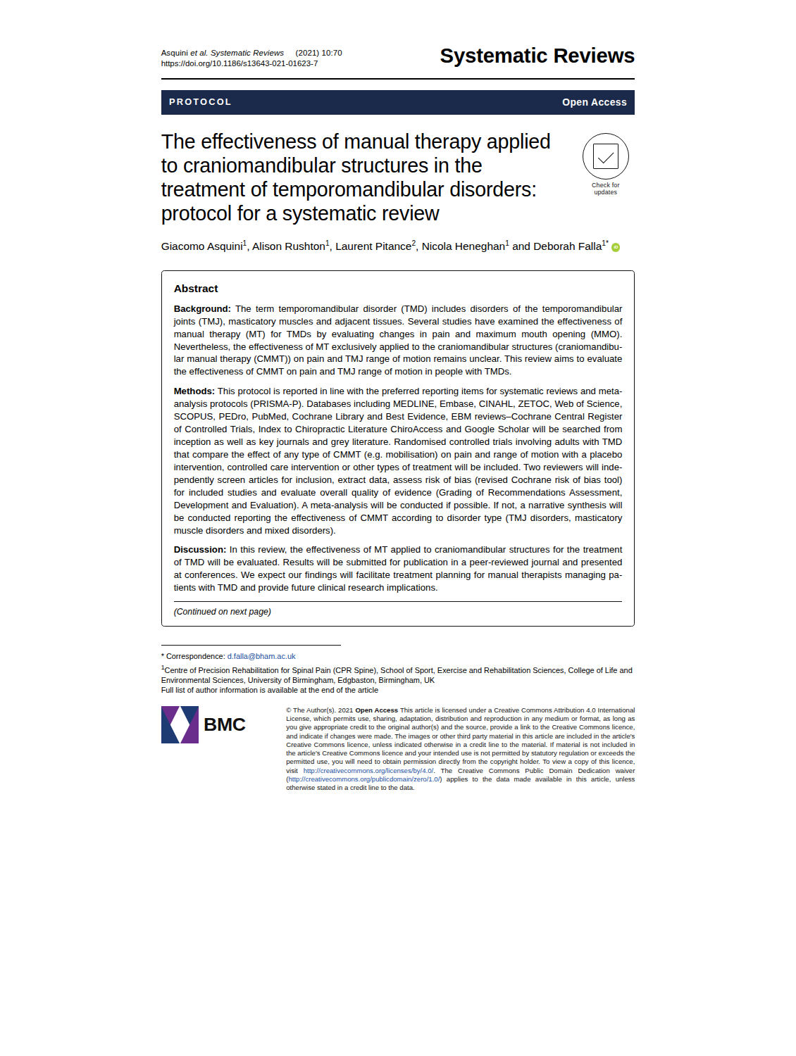Asquini et al. Systematic Reviews (2021) 10:70
https://doi.org/10.1186/s13643-021-01623-7
Systematic Reviews
Protocol
Open Access
The effectiveness of manual therapy applied to craniomandibular structures in the treatment of temporomandibular disorders: protocol for a systematic review
Check for
updates
Giacomo Asquini1, Alison Rushton1, Laurent Pitance2, Nicola Heneghan1 and Deborah Falla1*
Abstract
Background: The term temporomandibular disorder (TMD) includes disorders of the temporomandibular joints (TMJ), masticatory muscles and adjacent tissues. Several studies have examined the effectiveness of manual therapy (MT) for TMDs by evaluating changes in pain and maximum mouth opening (MMO). Nevertheless, the effectiveness of MT exclusively applied to the craniomandibular structures (craniomandibular manual therapy (CMMT)) on pain and TMJ range of motion remains unclear. This review aims to evaluate the effectiveness of CMMT on pain and TMJ range of motion in people with TMDs.
Methods: This protocol is reported in line with the preferred reporting items for systematic reviews and meta-analysis protocols (PRISMA-P). Databases including MEDLINE, Embase, CINAHL, ZETOC, Web of Science, SCOPUS, PEDro, PubMed, Cochrane Library and Best Evidence, EBM reviews–Cochrane Central Register of Controlled Trials, Index to Chiropractic Literature ChiroAccess and Google Scholar will be searched from inception as well as key journals and grey literature. Randomised controlled trials involving adults with TMD that compare the effect of any type of CMMT (e.g. mobilisation) on pain and range of motion with a placebo intervention, controlled care intervention or other types of treatment will be included. Two reviewers will independently screen articles for inclusion, extract data, assess risk of bias (revised Cochrane risk of bias tool) for included studies and evaluate overall quality of evidence (Grading of Recommendations Assessment, Development and Evaluation). A meta-analysis will be conducted if possible. If not, a narrative synthesis will be conducted reporting the effectiveness of CMMT according to disorder type (TMJ disorders, masticatory muscle disorders and mixed disorders).
Discussion: In this review, the effectiveness of MT applied to craniomandibular structures for the treatment of TMD will be evaluated. Results will be submitted for publication in a peer-reviewed journal and presented at conferences. We expect our findings will facilitate treatment planning for manual therapists managing patients with TMD and provide future clinical research implications.
(Continued on next page)
* Correspondence: d.falla@bham.ac.uk
1Centre of Precision Rehabilitation for Spinal Pain (CPR Spine), School of Sport, Exercise and Rehabilitation Sciences, College of Life and Environmental Sciences, University of Birmingham, Edgbaston, Birmingham, UK
Full list of author information is available at the end of the article
BMC
© The Author(s). 2021 Open Access This article is licensed under a Creative Commons Attribution 4.0 International License, which permits use, sharing, adaptation, distribution and reproduction in any medium or format, as long as you give appropriate credit to the original author(s) and the source, provide a link to the Creative Commons licence, and indicate if changes were made. The images or other third party material in this article are included in the article's Creative Commons licence, unless indicated otherwise in a credit line to the material. If material is not included in the article's Creative Commons licence and your intended use is not permitted by statutory regulation or exceeds the permitted use, you will need to obtain permission directly from the copyright holder. To view a copy of this licence, visit http://creativecommons.org/licenses/by/4.0/. The Creative Commons Public Domain Dedication waiver (http://creativecommons.org/publicdomain/zero/1.0/) applies to the data made available in this article, unless otherwise stated in a credit line to the data.